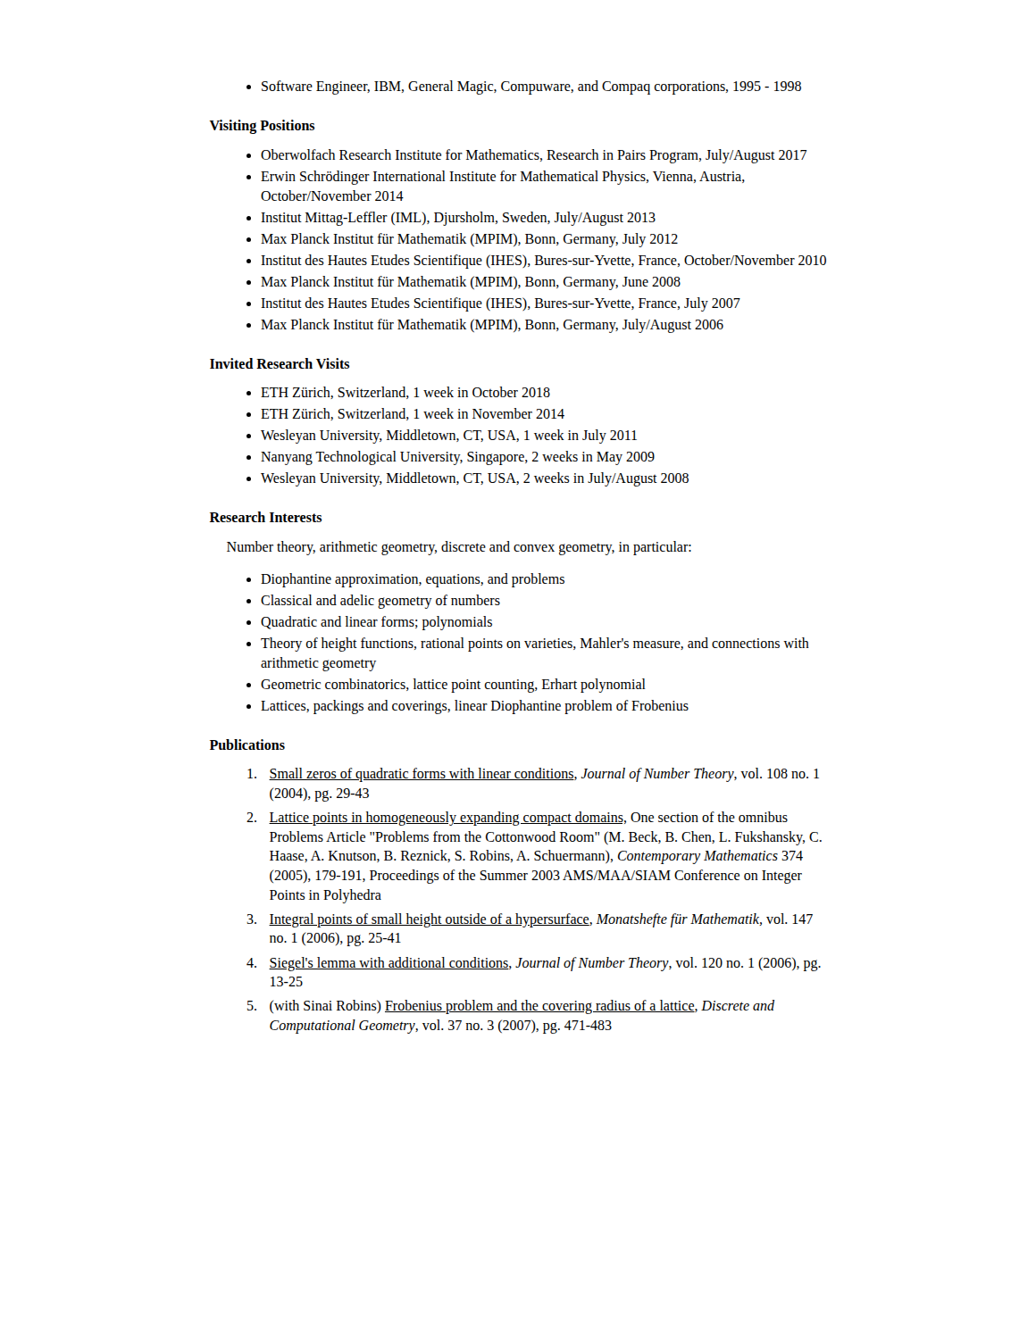Software Engineer, IBM, General Magic, Compuware, and Compaq corporations, 1995 - 1998
Visiting Positions
Oberwolfach Research Institute for Mathematics, Research in Pairs Program, July/August 2017
Erwin Schrödinger International Institute for Mathematical Physics, Vienna, Austria, October/November 2014
Institut Mittag-Leffler (IML), Djursholm, Sweden, July/August 2013
Max Planck Institut für Mathematik (MPIM), Bonn, Germany, July 2012
Institut des Hautes Etudes Scientifique (IHES), Bures-sur-Yvette, France, October/November 2010
Max Planck Institut für Mathematik (MPIM), Bonn, Germany, June 2008
Institut des Hautes Etudes Scientifique (IHES), Bures-sur-Yvette, France, July 2007
Max Planck Institut für Mathematik (MPIM), Bonn, Germany, July/August 2006
Invited Research Visits
ETH Zürich, Switzerland, 1 week in October 2018
ETH Zürich, Switzerland, 1 week in November 2014
Wesleyan University, Middletown, CT, USA, 1 week in July 2011
Nanyang Technological University, Singapore, 2 weeks in May 2009
Wesleyan University, Middletown, CT, USA, 2 weeks in July/August 2008
Research Interests
Number theory, arithmetic geometry, discrete and convex geometry, in particular:
Diophantine approximation, equations, and problems
Classical and adelic geometry of numbers
Quadratic and linear forms; polynomials
Theory of height functions, rational points on varieties, Mahler's measure, and connections with arithmetic geometry
Geometric combinatorics, lattice point counting, Erhart polynomial
Lattices, packings and coverings, linear Diophantine problem of Frobenius
Publications
Small zeros of quadratic forms with linear conditions, Journal of Number Theory, vol. 108 no. 1 (2004), pg. 29-43
Lattice points in homogeneously expanding compact domains, One section of the omnibus Problems Article "Problems from the Cottonwood Room" (M. Beck, B. Chen, L. Fukshansky, C. Haase, A. Knutson, B. Reznick, S. Robins, A. Schuermann), Contemporary Mathematics 374 (2005), 179-191, Proceedings of the Summer 2003 AMS/MAA/SIAM Conference on Integer Points in Polyhedra
Integral points of small height outside of a hypersurface, Monatshefte für Mathematik, vol. 147 no. 1 (2006), pg. 25-41
Siegel's lemma with additional conditions, Journal of Number Theory, vol. 120 no. 1 (2006), pg. 13-25
(with Sinai Robins) Frobenius problem and the covering radius of a lattice, Discrete and Computational Geometry, vol. 37 no. 3 (2007), pg. 471-483